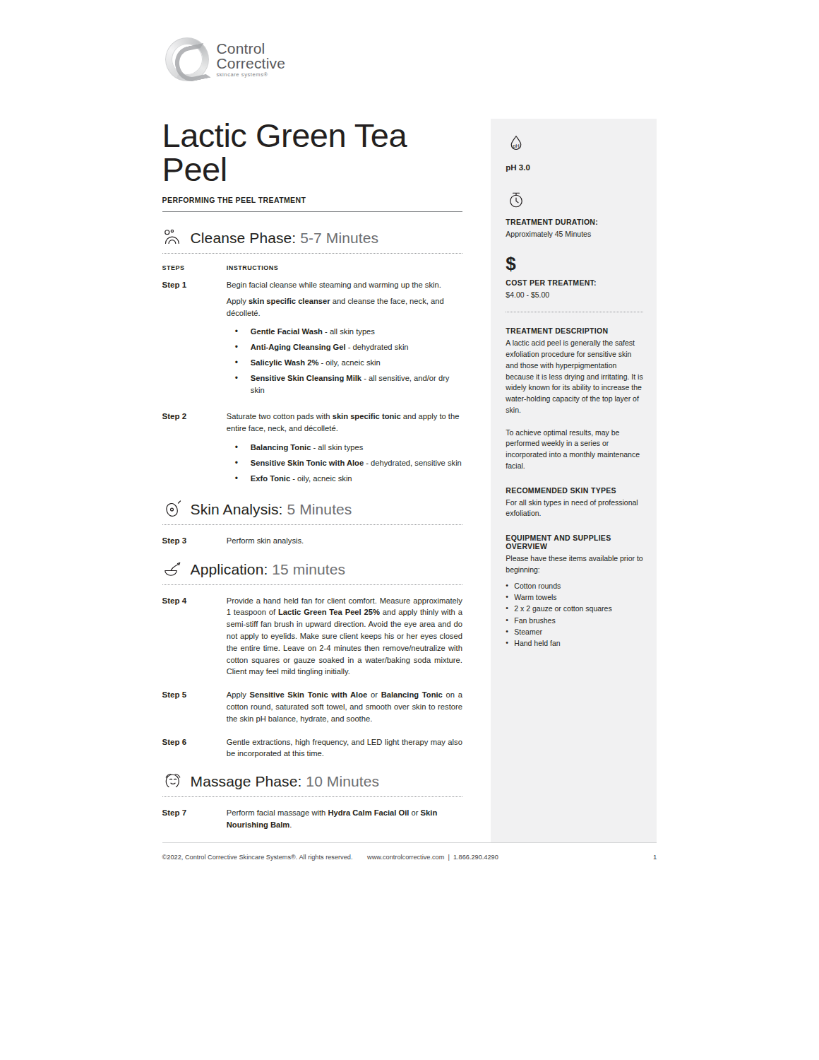Control Corrective skincare systems®
Lactic Green Tea Peel
PERFORMING THE PEEL TREATMENT
Cleanse Phase: 5-7 Minutes
| STEPS | INSTRUCTIONS |
| --- | --- |
| Step 1 | Begin facial cleanse while steaming and warming up the skin. Apply skin specific cleanser and cleanse the face, neck, and décolleté. Gentle Facial Wash - all skin types Anti-Aging Cleansing Gel - dehydrated skin Salicylic Wash 2% - oily, acneic skin Sensitive Skin Cleansing Milk - all sensitive, and/or dry skin |
| Step 2 | Saturate two cotton pads with skin specific tonic and apply to the entire face, neck, and décolleté. Balancing Tonic - all skin types Sensitive Skin Tonic with Aloe - dehydrated, sensitive skin Exfo Tonic - oily, acneic skin |
Skin Analysis: 5 Minutes
| Step 3 | Perform skin analysis. |
Application: 15 minutes
| Step 4 | Provide a hand held fan for client comfort. Measure approximately 1 teaspoon of Lactic Green Tea Peel 25% and apply thinly with a semi-stiff fan brush in upward direction. Avoid the eye area and do not apply to eyelids. Make sure client keeps his or her eyes closed the entire time. Leave on 2-4 minutes then remove/neutralize with cotton squares or gauze soaked in a water/baking soda mixture. Client may feel mild tingling initially. |
| Step 5 | Apply Sensitive Skin Tonic with Aloe or Balancing Tonic on a cotton round, saturated soft towel, and smooth over skin to restore the skin pH balance, hydrate, and soothe. |
| Step 6 | Gentle extractions, high frequency, and LED light therapy may also be incorporated at this time. |
Massage Phase: 10 Minutes
| Step 7 | Perform facial massage with Hydra Calm Facial Oil or Skin Nourishing Balm . |
pH
pH 3.0
Treatment Duration:
Approximately 45 Minutes
$
Cost Per Treatment:
$4.00 - $5.00
Treatment Description
A lactic acid peel is generally the safest exfoliation procedure for sensitive skin and those with hyperpigmentation because it is less drying and irritating. It is widely known for its ability to increase the water-holding capacity of the top layer of skin.
To achieve optimal results, may be performed weekly in a series or incorporated into a monthly maintenance facial.
Recommended Skin Types
For all skin types in need of professional exfoliation.
Equipment and Supplies Overview
Please have these items available prior to beginning:
Cotton rounds
Warm towels
2 x 2 gauze or cotton squares
Fan brushes
Steamer
Hand held fan
©2022, Control Corrective Skincare Systems®. All rights reserved. www.controlcorrective.com | 1.866.290.4290
1